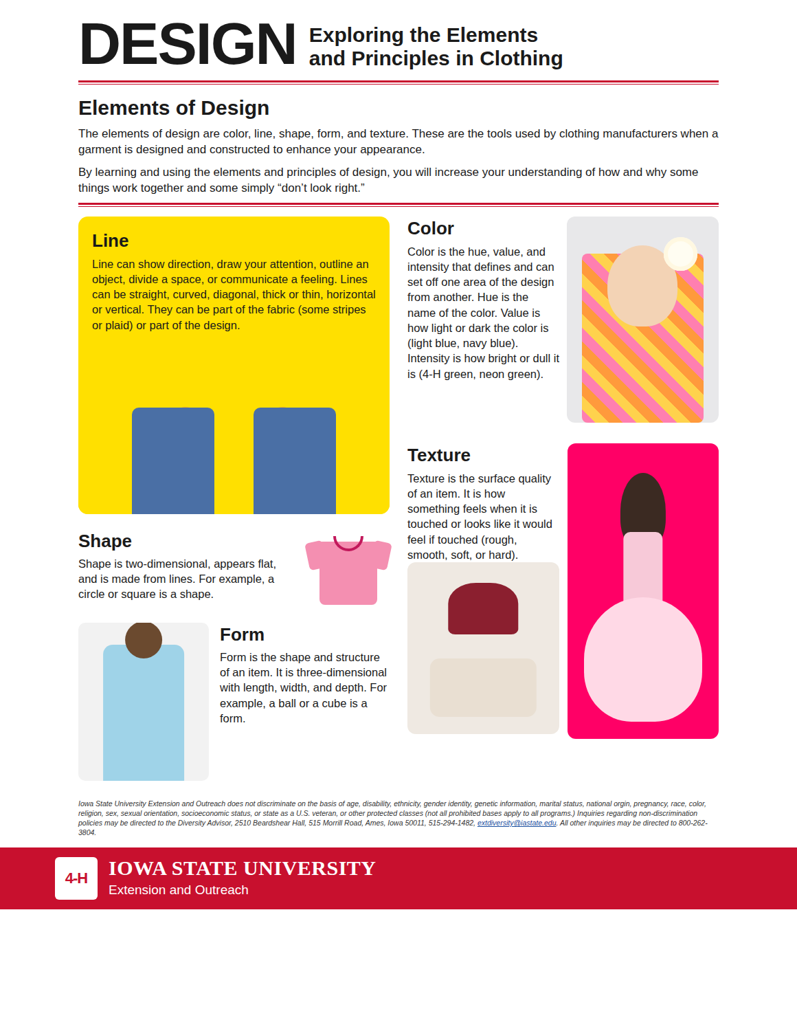DESIGN
Exploring the Elements
and Principles in Clothing
Elements of Design
The elements of design are color, line, shape, form, and texture. These are the tools used by clothing manufacturers when a garment is designed and constructed to enhance your appearance.
By learning and using the elements and principles of design, you will increase your understanding of how and why some things work together and some simply “don’t look right.”
Line
Line can show direction, draw your attention, outline an object, divide a space, or communicate a feeling. Lines can be straight, curved, diagonal, thick or thin, horizontal or vertical. They can be part of the fabric (some stripes or plaid) or part of the design.
Shape
Shape is two-dimensional, appears flat, and is made from lines. For example, a circle or square is a shape.
Form
Form is the shape and structure of an item. It is three-dimensional with length, width, and depth. For example, a ball or a cube is a form.
Color
Color is the hue, value, and intensity that defines and can set off one area of the design from another. Hue is the name of the color. Value is how light or dark the color is (light blue, navy blue). Intensity is how bright or dull it is (4-H green, neon green).
Texture
Texture is the surface quality of an item. It is how something feels when it is touched or looks like it would feel if touched (rough, smooth, soft, or hard).
Iowa State University Extension and Outreach does not discriminate on the basis of age, disability, ethnicity, gender identity, genetic information, marital status, national orgin, pregnancy, race, color, religion, sex, sexual orientation, socioeconomic status, or state as a U.S. veteran, or other protected classes (not all prohibited bases apply to all programs.) Inquiries regarding non-discrimination policies may be directed to the Diversity Advisor, 2510 Beardshear Hall, 515 Morrill Road, Ames, Iowa 50011, 515-294-1482, extdiversity@iastate.edu. All other inquiries may be directed to 800-262-3804.
4-H
IOWA STATE UNIVERSITY
Extension and Outreach